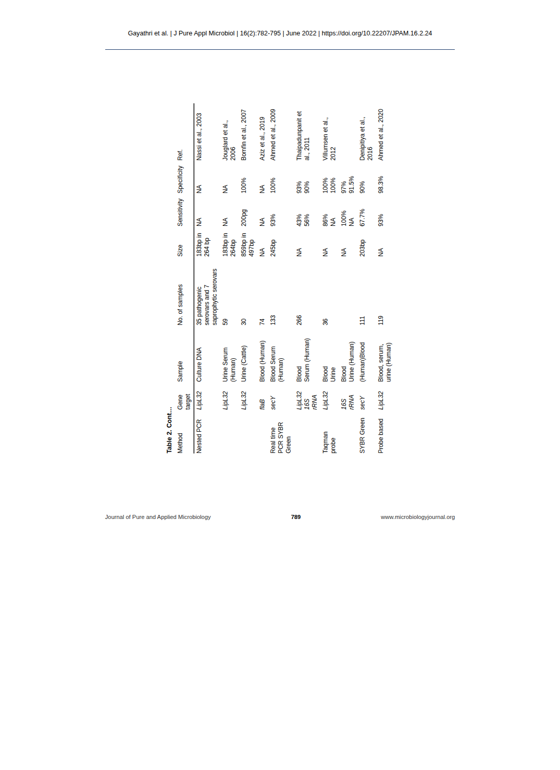Gayathri et al. | J Pure Appl Microbiol | 16(2):782-795 | June 2022 | https://doi.org/10.22207/JPAM.16.2.24
Table 2. Cont…
| Method | Gene target | Sample | No. of samples | Size | Sensitivity | Specificity | Ref. |
| --- | --- | --- | --- | --- | --- | --- | --- |
| Nested PCR | LipL32 | Culture DNA | 35 pathogenic serovars and 7 saprophytic serovars | 183bp in 264 bp | NA | NA | Nassi et al., 2003 |
| | LipL32 | Urine Serum (Human) | 59 | 183bp in 264bp | NA | NA | Jouglard et al., 2006 |
| | LipL32 | Urine (Cattle) | 30 | 859bp in 497bp | 200pg | 100% | Bomfin et al., 2007 |
| | flaB | Blood (Human) | 74 | NA | NA | NA | Aziz et al., 2019 |
| Real time PCR SYBR Green | secY | Blood Serum (Human) | 133 | 245bp | 93% | 100% | Ahmed et al., 2009 |
| | LipL32 16S rRNA | Blood Serum (Human) | 266 | NA | 43% 56% | 93% 90% | Thaipadunpanit et al., 2011 |
| Taqman probe | LipL32 | Blood Urine | 36 | NA | 86% NA | 100% 100% | Villumsen et al., 2012 |
| | 16S rRNA | Blood Urine (Human) | | NA | 100% NA | 97% 91.5% | |
| SYBR Green | secY | (Human)Blood | 111 | 203bp | 67.7% | 90% | Denipitiya et al., 2016 |
| Probe based | LipL32 | Blood, serum, urine (Human) | 119 | NA | 93% | 98.3% | Ahmed et al., 2020 |
Journal of Pure and Applied Microbiology
789
www.microbiologyjournal.org